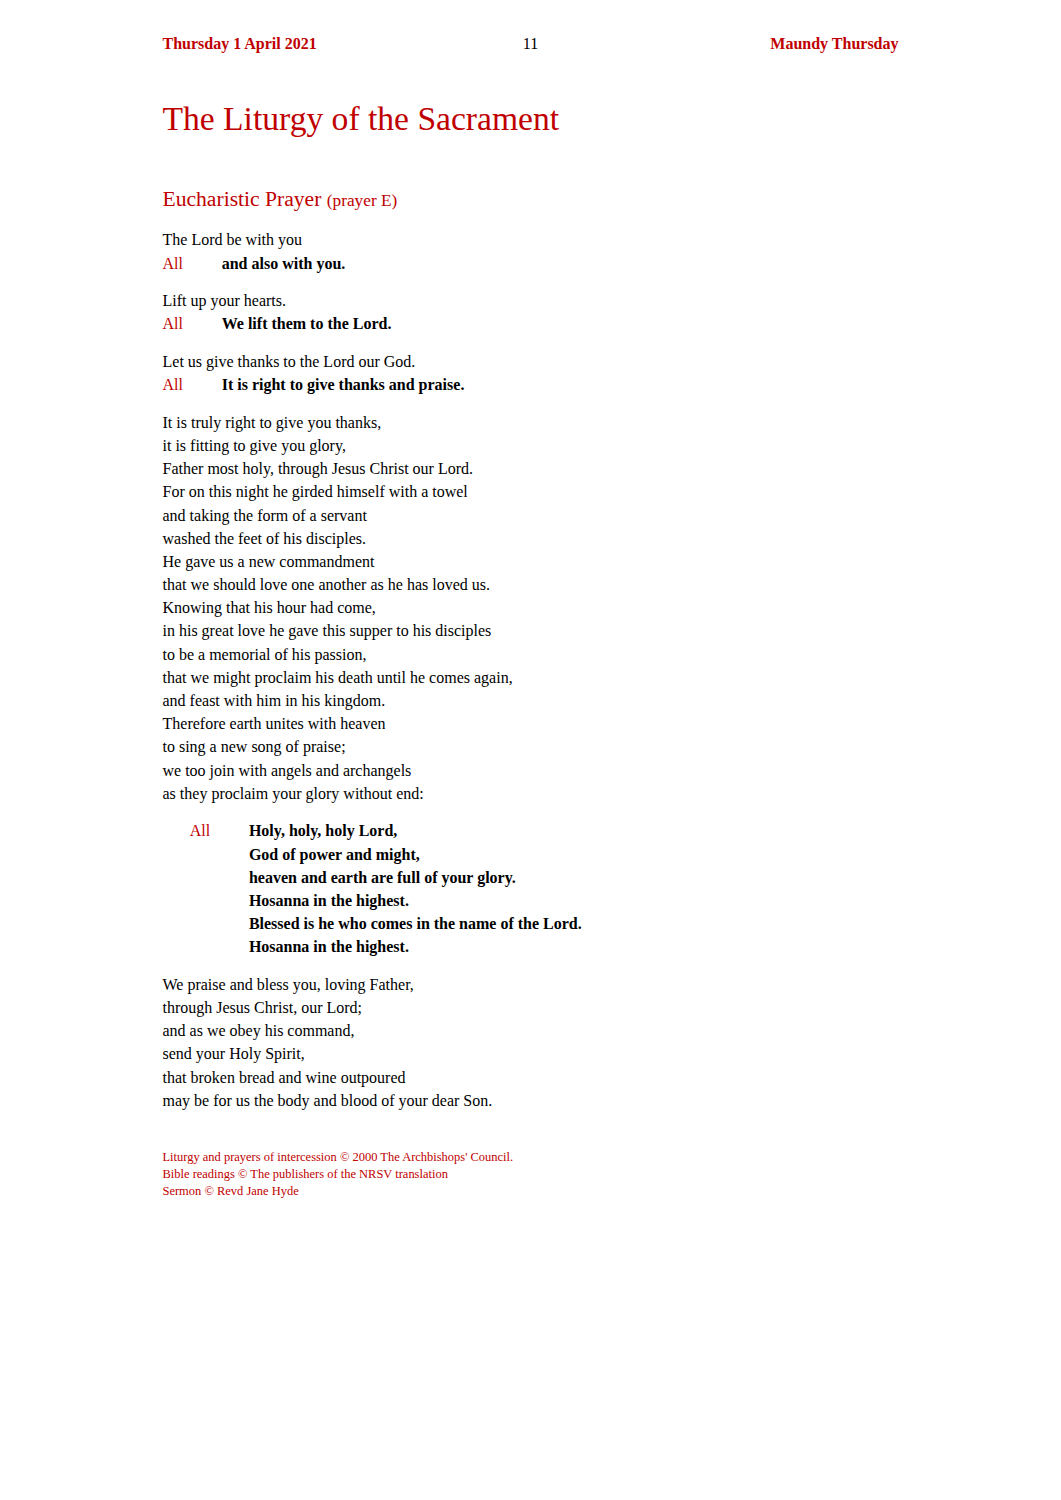Thursday 1 April 2021
11
Maundy Thursday
The Liturgy of the Sacrament
Eucharistic Prayer (prayer E)
The Lord be with you
All and also with you.
Lift up your hearts.
All We lift them to the Lord.
Let us give thanks to the Lord our God.
All It is right to give thanks and praise.
It is truly right to give you thanks,
it is fitting to give you glory,
Father most holy, through Jesus Christ our Lord.
For on this night he girded himself with a towel
and taking the form of a servant
washed the feet of his disciples.
He gave us a new commandment
that we should love one another as he has loved us.
Knowing that his hour had come,
in his great love he gave this supper to his disciples
to be a memorial of his passion,
that we might proclaim his death until he comes again,
and feast with him in his kingdom.
Therefore earth unites with heaven
to sing a new song of praise;
we too join with angels and archangels
as they proclaim your glory without end:
All Holy, holy, holy Lord,
God of power and might,
heaven and earth are full of your glory.
Hosanna in the highest.
Blessed is he who comes in the name of the Lord.
Hosanna in the highest.
We praise and bless you, loving Father,
through Jesus Christ, our Lord;
and as we obey his command,
send your Holy Spirit,
that broken bread and wine outpoured
may be for us the body and blood of your dear Son.
Liturgy and prayers of intercession © 2000 The Archbishops' Council.
Bible readings © The publishers of the NRSV translation
Sermon © Revd Jane Hyde